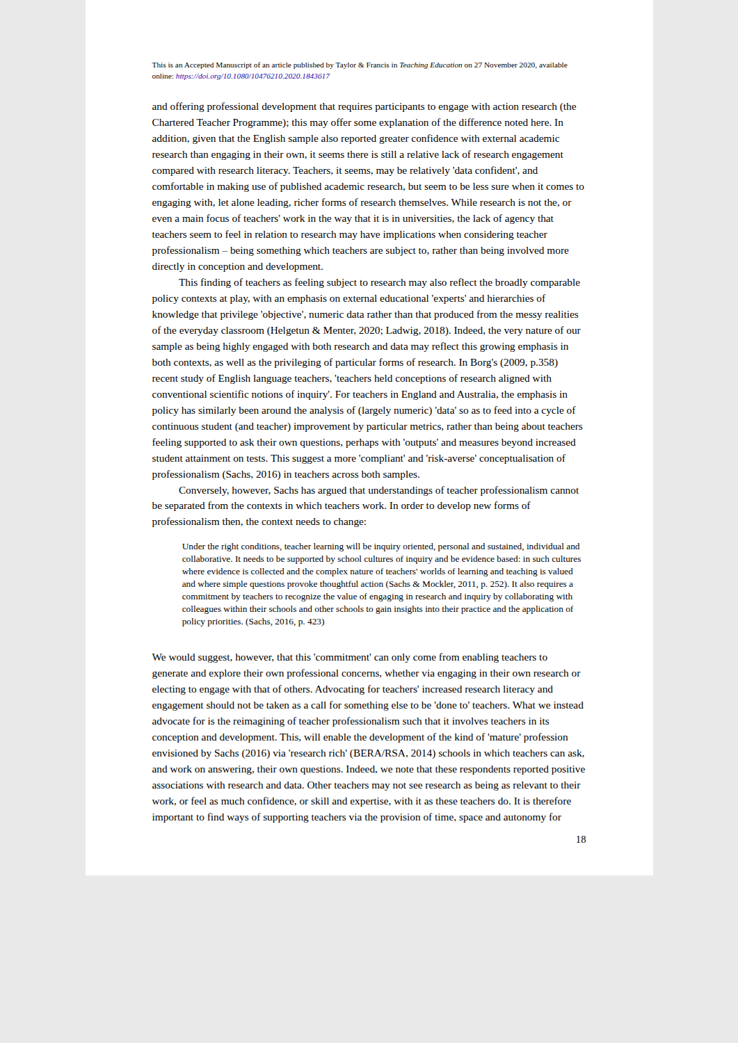This is an Accepted Manuscript of an article published by Taylor & Francis in Teaching Education on 27 November 2020, available online: https://doi.org/10.1080/10476210.2020.1843617
and offering professional development that requires participants to engage with action research (the Chartered Teacher Programme); this may offer some explanation of the difference noted here. In addition, given that the English sample also reported greater confidence with external academic research than engaging in their own, it seems there is still a relative lack of research engagement compared with research literacy. Teachers, it seems, may be relatively 'data confident', and comfortable in making use of published academic research, but seem to be less sure when it comes to engaging with, let alone leading, richer forms of research themselves. While research is not the, or even a main focus of teachers' work in the way that it is in universities, the lack of agency that teachers seem to feel in relation to research may have implications when considering teacher professionalism – being something which teachers are subject to, rather than being involved more directly in conception and development.
This finding of teachers as feeling subject to research may also reflect the broadly comparable policy contexts at play, with an emphasis on external educational 'experts' and hierarchies of knowledge that privilege 'objective', numeric data rather than that produced from the messy realities of the everyday classroom (Helgetun & Menter, 2020; Ladwig, 2018). Indeed, the very nature of our sample as being highly engaged with both research and data may reflect this growing emphasis in both contexts, as well as the privileging of particular forms of research. In Borg's (2009, p.358) recent study of English language teachers, 'teachers held conceptions of research aligned with conventional scientific notions of inquiry'. For teachers in England and Australia, the emphasis in policy has similarly been around the analysis of (largely numeric) 'data' so as to feed into a cycle of continuous student (and teacher) improvement by particular metrics, rather than being about teachers feeling supported to ask their own questions, perhaps with 'outputs' and measures beyond increased student attainment on tests. This suggest a more 'compliant' and 'risk-averse' conceptualisation of professionalism (Sachs, 2016) in teachers across both samples.
Conversely, however, Sachs has argued that understandings of teacher professionalism cannot be separated from the contexts in which teachers work. In order to develop new forms of professionalism then, the context needs to change:
Under the right conditions, teacher learning will be inquiry oriented, personal and sustained, individual and collaborative. It needs to be supported by school cultures of inquiry and be evidence based: in such cultures where evidence is collected and the complex nature of teachers' worlds of learning and teaching is valued and where simple questions provoke thoughtful action (Sachs & Mockler, 2011, p. 252). It also requires a commitment by teachers to recognize the value of engaging in research and inquiry by collaborating with colleagues within their schools and other schools to gain insights into their practice and the application of policy priorities. (Sachs, 2016, p. 423)
We would suggest, however, that this 'commitment' can only come from enabling teachers to generate and explore their own professional concerns, whether via engaging in their own research or electing to engage with that of others. Advocating for teachers' increased research literacy and engagement should not be taken as a call for something else to be 'done to' teachers. What we instead advocate for is the reimagining of teacher professionalism such that it involves teachers in its conception and development. This, will enable the development of the kind of 'mature' profession envisioned by Sachs (2016) via 'research rich' (BERA/RSA, 2014) schools in which teachers can ask, and work on answering, their own questions. Indeed, we note that these respondents reported positive associations with research and data. Other teachers may not see research as being as relevant to their work, or feel as much confidence, or skill and expertise, with it as these teachers do. It is therefore important to find ways of supporting teachers via the provision of time, space and autonomy for
18